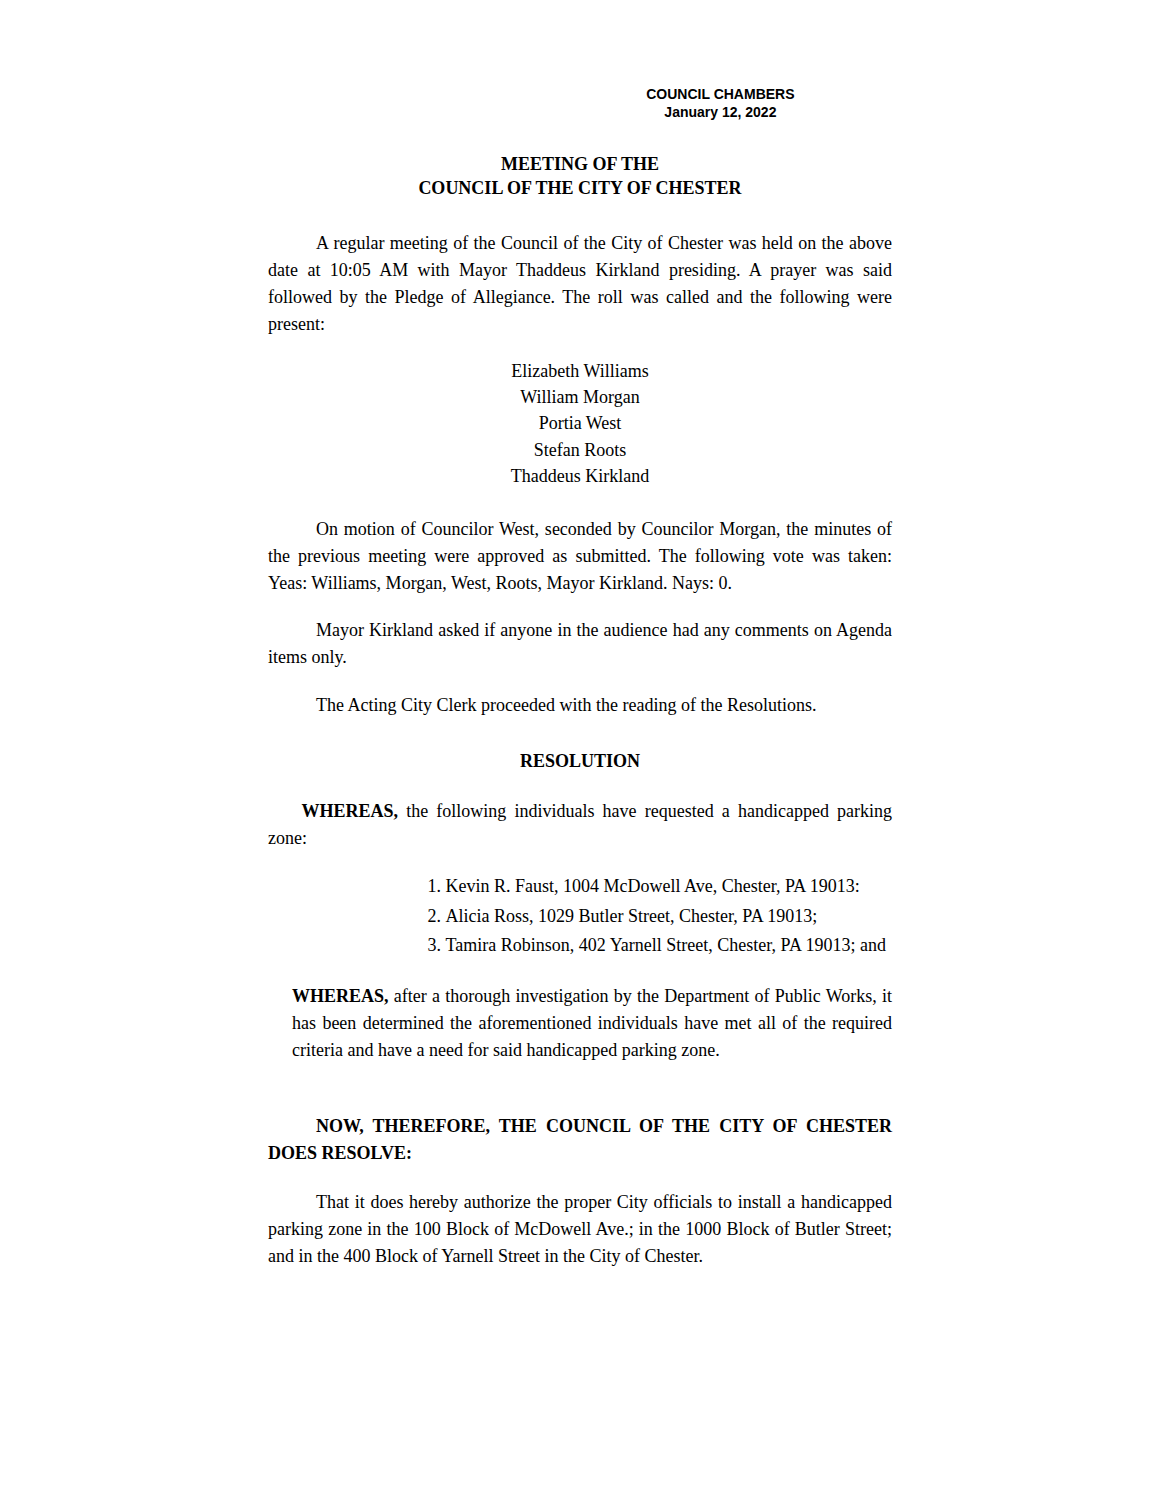COUNCIL CHAMBERS
January 12, 2022
MEETING OF THE
COUNCIL OF THE CITY OF CHESTER
A regular meeting of the Council of the City of Chester was held on the above date at 10:05 AM with Mayor Thaddeus Kirkland presiding. A prayer was said followed by the Pledge of Allegiance. The roll was called and the following were present:
Elizabeth Williams
William Morgan
Portia West
Stefan Roots
Thaddeus Kirkland
On motion of Councilor West, seconded by Councilor Morgan, the minutes of the previous meeting were approved as submitted. The following vote was taken: Yeas: Williams, Morgan, West, Roots, Mayor Kirkland. Nays: 0.
Mayor Kirkland asked if anyone in the audience had any comments on Agenda items only.
The Acting City Clerk proceeded with the reading of the Resolutions.
RESOLUTION
WHEREAS, the following individuals have requested a handicapped parking zone:
Kevin R. Faust, 1004 McDowell Ave, Chester, PA 19013:
Alicia Ross, 1029 Butler Street, Chester, PA 19013;
Tamira Robinson, 402 Yarnell Street, Chester, PA 19013; and
WHEREAS, after a thorough investigation by the Department of Public Works, it has been determined the aforementioned individuals have met all of the required criteria and have a need for said handicapped parking zone.
NOW, THEREFORE, THE COUNCIL OF THE CITY OF CHESTER DOES RESOLVE:
That it does hereby authorize the proper City officials to install a handicapped parking zone in the 100 Block of McDowell Ave.; in the 1000 Block of Butler Street; and in the 400 Block of Yarnell Street in the City of Chester.